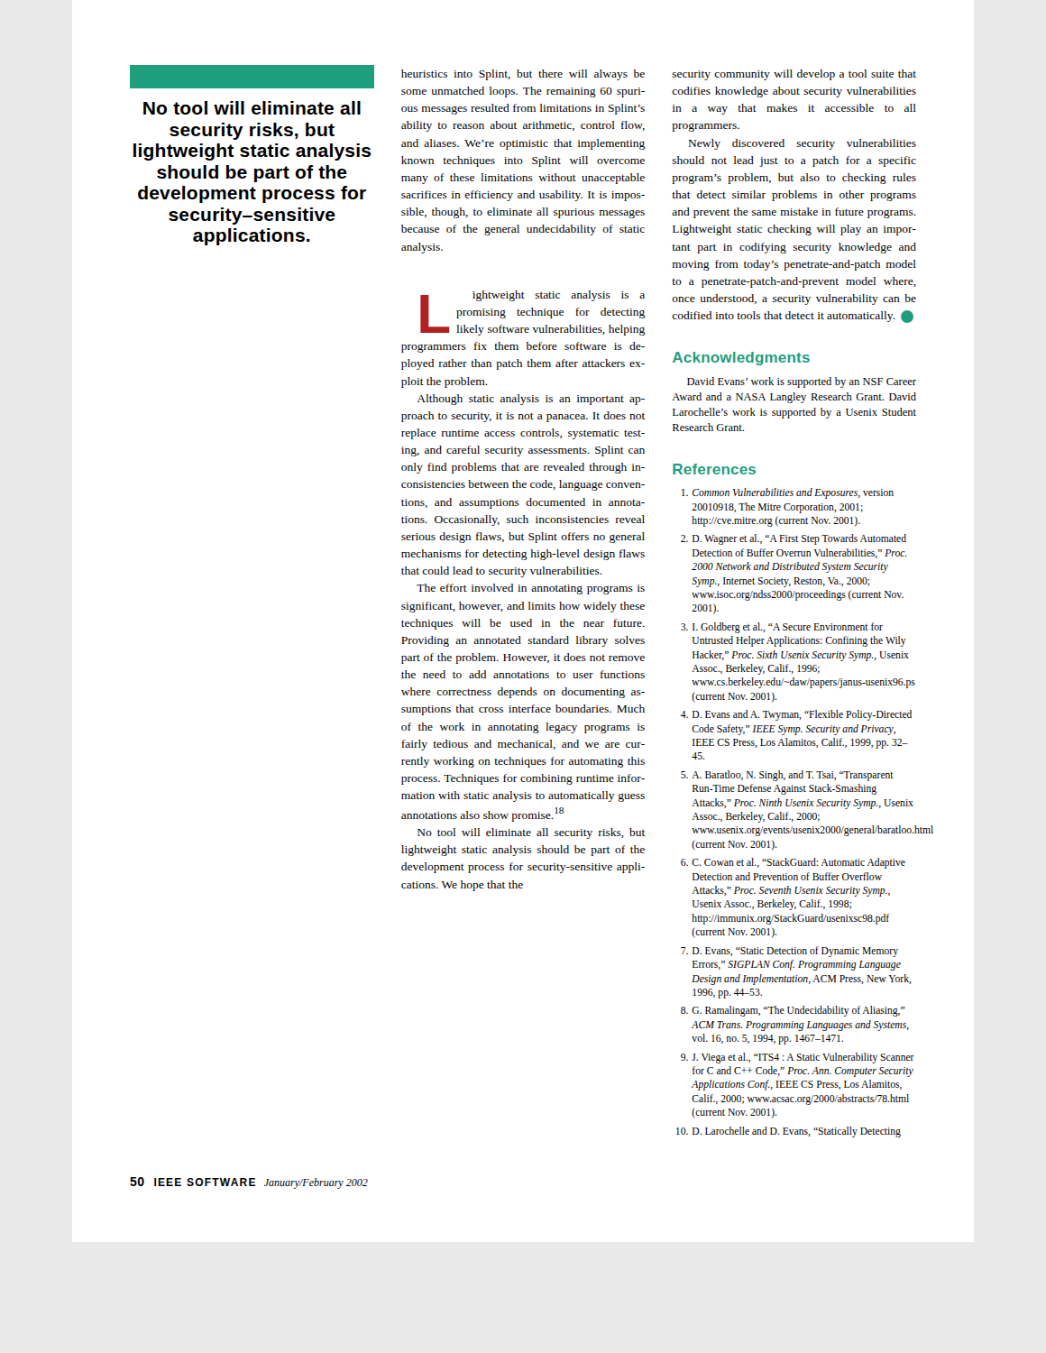No tool will eliminate all security risks, but lightweight static analysis should be part of the development process for security–sensitive applications.
heuristics into Splint, but there will always be some unmatched loops. The remaining 60 spurious messages resulted from limitations in Splint’s ability to reason about arithmetic, control flow, and aliases. We’re optimistic that implementing known techniques into Splint will overcome many of these limitations without unacceptable sacrifices in efficiency and usability. It is impossible, though, to eliminate all spurious messages because of the general undecidability of static analysis.
Lightweight static analysis is a promising technique for detecting likely software vulnerabilities, helping programmers fix them before software is deployed rather than patch them after attackers exploit the problem.
Although static analysis is an important approach to security, it is not a panacea. It does not replace runtime access controls, systematic testing, and careful security assessments. Splint can only find problems that are revealed through inconsistencies between the code, language conventions, and assumptions documented in annotations. Occasionally, such inconsistencies reveal serious design flaws, but Splint offers no general mechanisms for detecting high-level design flaws that could lead to security vulnerabilities.
The effort involved in annotating programs is significant, however, and limits how widely these techniques will be used in the near future. Providing an annotated standard library solves part of the problem. However, it does not remove the need to add annotations to user functions where correctness depends on documenting assumptions that cross interface boundaries. Much of the work in annotating legacy programs is fairly tedious and mechanical, and we are currently working on techniques for automating this process. Techniques for combining runtime information with static analysis to automatically guess annotations also show promise.18
No tool will eliminate all security risks, but lightweight static analysis should be part of the development process for security-sensitive applications. We hope that the
security community will develop a tool suite that codifies knowledge about security vulnerabilities in a way that makes it accessible to all programmers.
Newly discovered security vulnerabilities should not lead just to a patch for a specific program’s problem, but also to checking rules that detect similar problems in other programs and prevent the same mistake in future programs. Lightweight static checking will play an important part in codifying security knowledge and moving from today’s penetrate-and-patch model to a penetrate-patch-and-prevent model where, once understood, a security vulnerability can be codified into tools that detect it automatically.◆
Acknowledgments
David Evans’ work is supported by an NSF Career Award and a NASA Langley Research Grant. David Larochelle’s work is supported by a Usenix Student Research Grant.
References
Common Vulnerabilities and Exposures, version 20010918, The Mitre Corporation, 2001; http://cve.mitre.org (current Nov. 2001).
D. Wagner et al., “A First Step Towards Automated Detection of Buffer Overrun Vulnerabilities,” Proc. 2000 Network and Distributed System Security Symp., Internet Society, Reston, Va., 2000; www.isoc.org/ndss2000/proceedings (current Nov. 2001).
I. Goldberg et al., “A Secure Environment for Untrusted Helper Applications: Confining the Wily Hacker,” Proc. Sixth Usenix Security Symp., Usenix Assoc., Berkeley, Calif., 1996; www.cs.berkeley.edu/~daw/papers/janus-usenix96.ps (current Nov. 2001).
D. Evans and A. Twyman, “Flexible Policy-Directed Code Safety,” IEEE Symp. Security and Privacy, IEEE CS Press, Los Alamitos, Calif., 1999, pp. 32–45.
A. Baratloo, N. Singh, and T. Tsai, “Transparent Run-Time Defense Against Stack-Smashing Attacks,” Proc. Ninth Usenix Security Symp., Usenix Assoc., Berkeley, Calif., 2000; www.usenix.org/events/usenix2000/general/baratloo.html (current Nov. 2001).
C. Cowan et al., “StackGuard: Automatic Adaptive Detection and Prevention of Buffer Overflow Attacks,” Proc. Seventh Usenix Security Symp., Usenix Assoc., Berkeley, Calif., 1998; http://immunix.org/StackGuard/usenixsc98.pdf (current Nov. 2001).
D. Evans, “Static Detection of Dynamic Memory Errors,” SIGPLAN Conf. Programming Language Design and Implementation, ACM Press, New York, 1996, pp. 44–53.
G. Ramalingam, “The Undecidability of Aliasing,” ACM Trans. Programming Languages and Systems, vol. 16, no. 5, 1994, pp. 1467–1471.
J. Viega et al., “ITS4 : A Static Vulnerability Scanner for C and C++ Code,” Proc. Ann. Computer Security Applications Conf., IEEE CS Press, Los Alamitos, Calif., 2000; www.acsac.org/2000/abstracts/78.html (current Nov. 2001).
D. Larochelle and D. Evans, “Statically Detecting
50 IEEE SOFTWARE January/February 2002